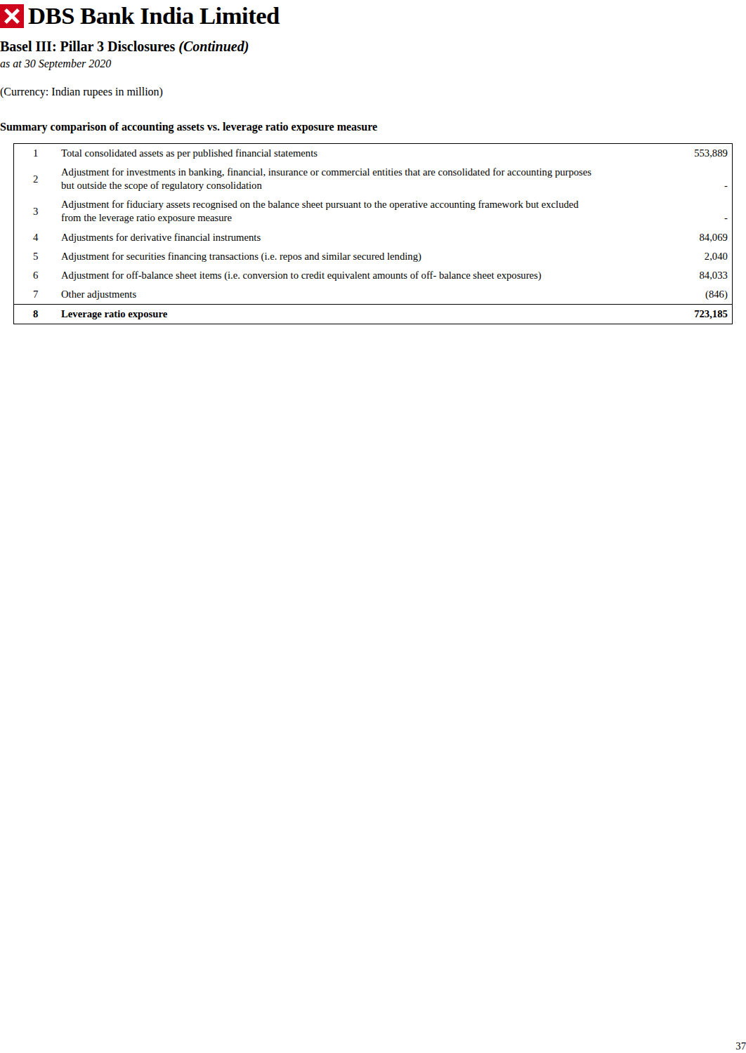DBS Bank India Limited
Basel III: Pillar 3 Disclosures (Continued)
as at 30 September 2020
(Currency: Indian rupees in million)
Summary comparison of accounting assets vs. leverage ratio exposure measure
| 1 | Total consolidated assets as per published financial statements | 553,889 |
| 2 | Adjustment for investments in banking, financial, insurance or commercial entities that are consolidated for accounting purposes but outside the scope of regulatory consolidation | - |
| 3 | Adjustment for fiduciary assets recognised on the balance sheet pursuant to the operative accounting framework but excluded from the leverage ratio exposure measure | - |
| 4 | Adjustments for derivative financial instruments | 84,069 |
| 5 | Adjustment for securities financing transactions (i.e. repos and similar secured lending) | 2,040 |
| 6 | Adjustment for off-balance sheet items (i.e. conversion to credit equivalent amounts of off- balance sheet exposures) | 84,033 |
| 7 | Other adjustments | (846) |
| 8 | Leverage ratio exposure | 723,185 |
37